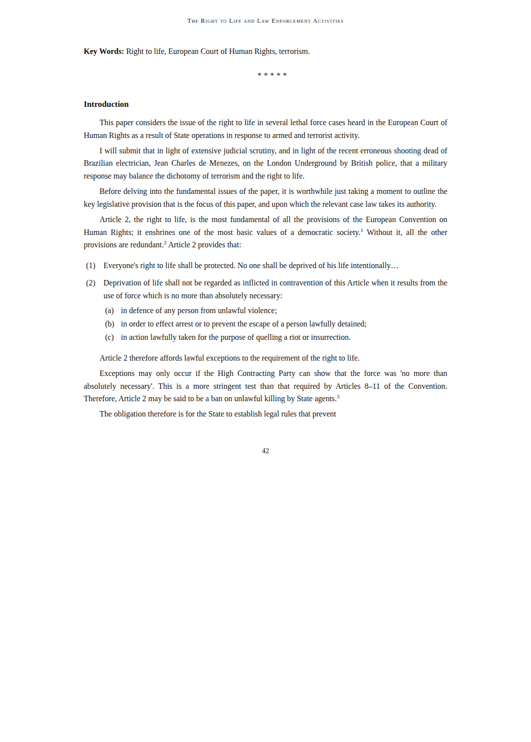The Right to Life and Law Enforcement Activities
Key Words: Right to life, European Court of Human Rights, terrorism.
*****
Introduction
This paper considers the issue of the right to life in several lethal force cases heard in the European Court of Human Rights as a result of State operations in response to armed and terrorist activity.
I will submit that in light of extensive judicial scrutiny, and in light of the recent erroneous shooting dead of Brazilian electrician, Jean Charles de Menezes, on the London Underground by British police, that a military response may balance the dichotomy of terrorism and the right to life.
Before delving into the fundamental issues of the paper, it is worthwhile just taking a moment to outline the key legislative provision that is the focus of this paper, and upon which the relevant case law takes its authority.
Article 2, the right to life, is the most fundamental of all the provisions of the European Convention on Human Rights; it enshrines one of the most basic values of a democratic society.1 Without it, all the other provisions are redundant.2 Article 2 provides that:
(1) Everyone's right to life shall be protected. No one shall be deprived of his life intentionally…
(2) Deprivation of life shall not be regarded as inflicted in contravention of this Article when it results from the use of force which is no more than absolutely necessary:
(a) in defence of any person from unlawful violence;
(b) in order to effect arrest or to prevent the escape of a person lawfully detained;
(c) in action lawfully taken for the purpose of quelling a riot or insurrection.
Article 2 therefore affords lawful exceptions to the requirement of the right to life.
Exceptions may only occur if the High Contracting Party can show that the force was 'no more than absolutely necessary'. This is a more stringent test than that required by Articles 8–11 of the Convention. Therefore, Article 2 may be said to be a ban on unlawful killing by State agents.3
The obligation therefore is for the State to establish legal rules that prevent
42